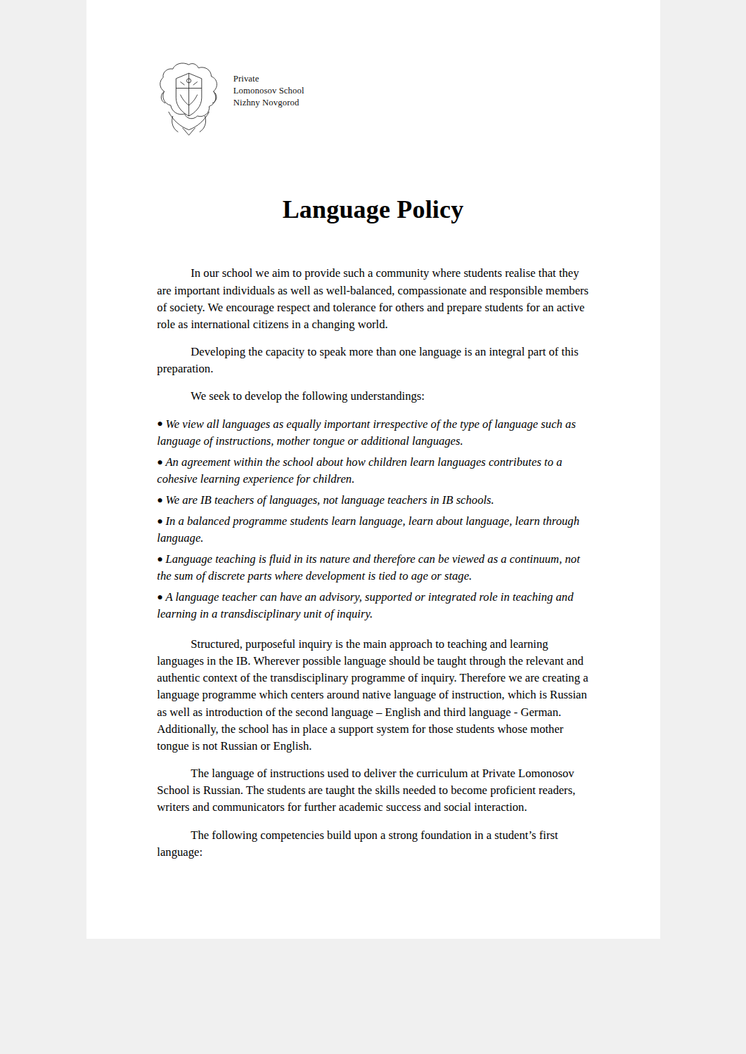Private
Lomonosov School
Nizhny Novgorod
Language Policy
In our school we aim to provide such a community where students realise that they are important individuals as well as well-balanced, compassionate and responsible members of society. We encourage respect and tolerance for others and prepare students for an active role as international citizens in a changing world.
Developing the capacity to speak more than one language is an integral part of this preparation.
We seek to develop the following understandings:
We view all languages as equally important irrespective of the type of language such as language of instructions, mother tongue or additional languages.
An agreement within the school about how children learn languages contributes to a cohesive learning experience for children.
We are IB teachers of languages, not language teachers in IB schools.
In a balanced programme students learn language, learn about language, learn through language.
Language teaching is fluid in its nature and therefore can be viewed as a continuum, not the sum of discrete parts where development is tied to age or stage.
A language teacher can have an advisory, supported or integrated role in teaching and learning in a transdisciplinary unit of inquiry.
Structured, purposeful inquiry is the main approach to teaching and learning languages in the IB. Wherever possible language should be taught through the relevant and authentic context of the transdisciplinary programme of inquiry. Therefore we are creating a language programme which centers around native language of instruction, which is Russian as well as introduction of the second language – English and third language - German. Additionally, the school has in place a support system for those students whose mother tongue is not Russian or English.
The language of instructions used to deliver the curriculum at Private Lomonosov School is Russian. The students are taught the skills needed to become proficient readers, writers and communicators for further academic success and social interaction.
The following competencies build upon a strong foundation in a student’s first language: